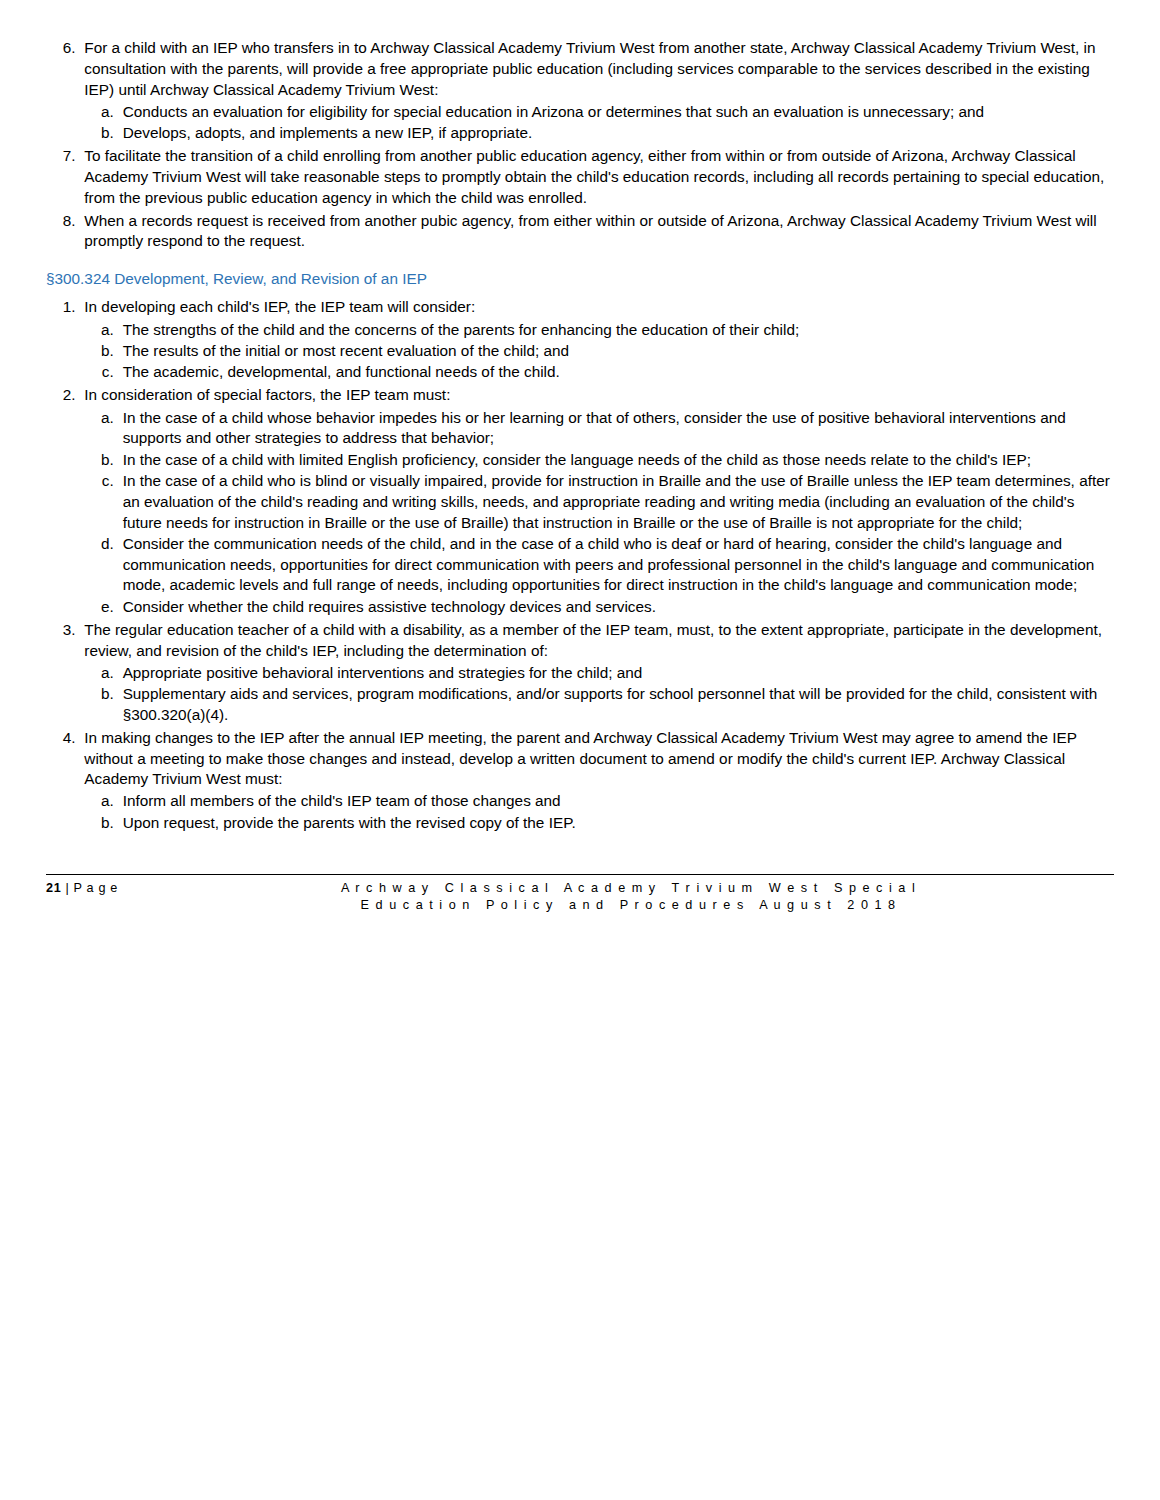For a child with an IEP who transfers in to Archway Classical Academy Trivium West from another state, Archway Classical Academy Trivium West, in consultation with the parents, will provide a free appropriate public education (including services comparable to the services described in the existing IEP) until Archway Classical Academy Trivium West:
Conducts an evaluation for eligibility for special education in Arizona or determines that such an evaluation is unnecessary; and
Develops, adopts, and implements a new IEP, if appropriate.
To facilitate the transition of a child enrolling from another public education agency, either from within or from outside of Arizona, Archway Classical Academy Trivium West will take reasonable steps to promptly obtain the child's education records, including all records pertaining to special education, from the previous public education agency in which the child was enrolled.
When a records request is received from another pubic agency, from either within or outside of Arizona, Archway Classical Academy Trivium West will promptly respond to the request.
§300.324 Development, Review, and Revision of an IEP
In developing each child's IEP, the IEP team will consider:
The strengths of the child and the concerns of the parents for enhancing the education of their child;
The results of the initial or most recent evaluation of the child; and
The academic, developmental, and functional needs of the child.
In consideration of special factors, the IEP team must:
In the case of a child whose behavior impedes his or her learning or that of others, consider the use of positive behavioral interventions and supports and other strategies to address that behavior;
In the case of a child with limited English proficiency, consider the language needs of the child as those needs relate to the child's IEP;
In the case of a child who is blind or visually impaired, provide for instruction in Braille and the use of Braille unless the IEP team determines, after an evaluation of the child's reading and writing skills, needs, and appropriate reading and writing media (including an evaluation of the child's future needs for instruction in Braille or the use of Braille) that instruction in Braille or the use of Braille is not appropriate for the child;
Consider the communication needs of the child, and in the case of a child who is deaf or hard of hearing, consider the child's language and communication needs, opportunities for direct communication with peers and professional personnel in the child's language and communication mode, academic levels and full range of needs, including opportunities for direct instruction in the child's language and communication mode;
Consider whether the child requires assistive technology devices and services.
The regular education teacher of a child with a disability, as a member of the IEP team, must, to the extent appropriate, participate in the development, review, and revision of the child's IEP, including the determination of:
Appropriate positive behavioral interventions and strategies for the child; and
Supplementary aids and services, program modifications, and/or supports for school personnel that will be provided for the child, consistent with §300.320(a)(4).
In making changes to the IEP after the annual IEP meeting, the parent and Archway Classical Academy Trivium West may agree to amend the IEP without a meeting to make those changes and instead, develop a written document to amend or modify the child's current IEP. Archway Classical Academy Trivium West must:
Inform all members of the child's IEP team of those changes and
Upon request, provide the parents with the revised copy of the IEP.
21 | P a g e
A r c h w a y C l a s s i c a l A c a d e m y T r i v i u m W e s t S p e c i a l
E d u c a t i o n P o l i c y a n d P r o c e d u r e s A u g u s t 2 0 1 8